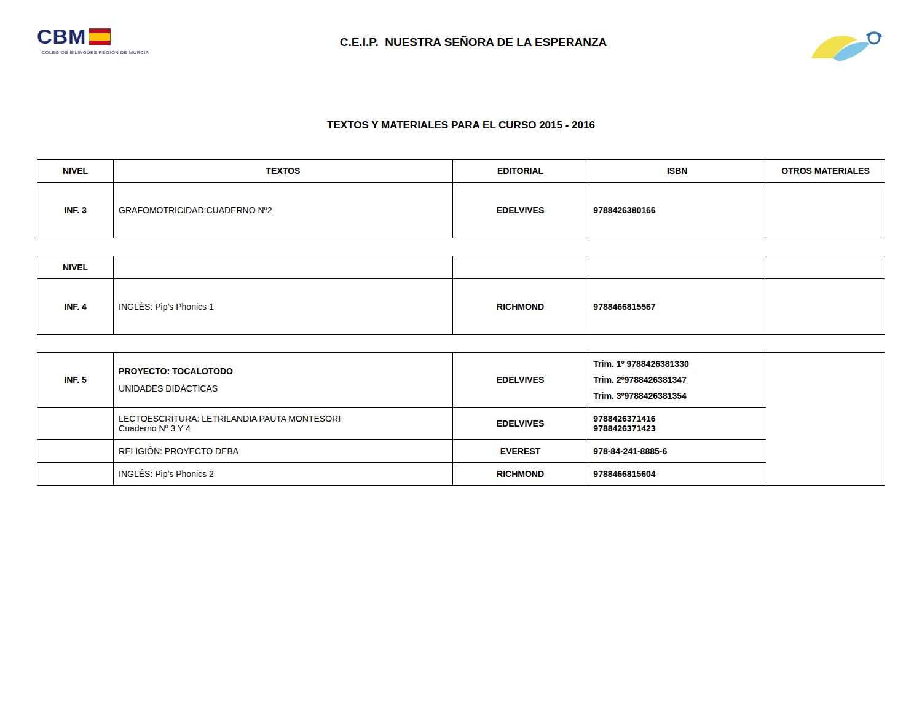CBM
COLEGIOS BILINGÜES REGIÓN DE MURCIA
C.E.I.P. NUESTRA SEÑORA DE LA ESPERANZA
TEXTOS Y MATERIALES PARA EL CURSO 2015 - 2016
| NIVEL | TEXTOS | EDITORIAL | ISBN | OTROS MATERIALES |
| --- | --- | --- | --- | --- |
| INF. 3 | GRAFOMOTRICIDAD:CUADERNO Nº2 | EDELVIVES | 9788426380166 | |
| NIVEL | | | | |
| --- | --- | --- | --- | --- |
| INF. 4 | INGLÉS: Pip’s Phonics 1 | RICHMOND | 9788466815567 | |
| INF. 5 | PROYECTO: TOCALOTODO UNIDADES DIDÁCTICAS | EDELVIVES | Trim. 1º 9788426381330 Trim. 2º9788426381347 Trim. 3º9788426381354 | |
| | LECTOESCRITURA: LETRILANDIA PAUTA MONTESORI Cuaderno Nº 3 Y 4 | EDELVIVES | 9788426371416 9788426371423 |
| | RELIGIÓN: PROYECTO DEBA | EVEREST | 978-84-241-8885-6 |
| | INGLÉS: Pip’s Phonics 2 | RICHMOND | 9788466815604 |